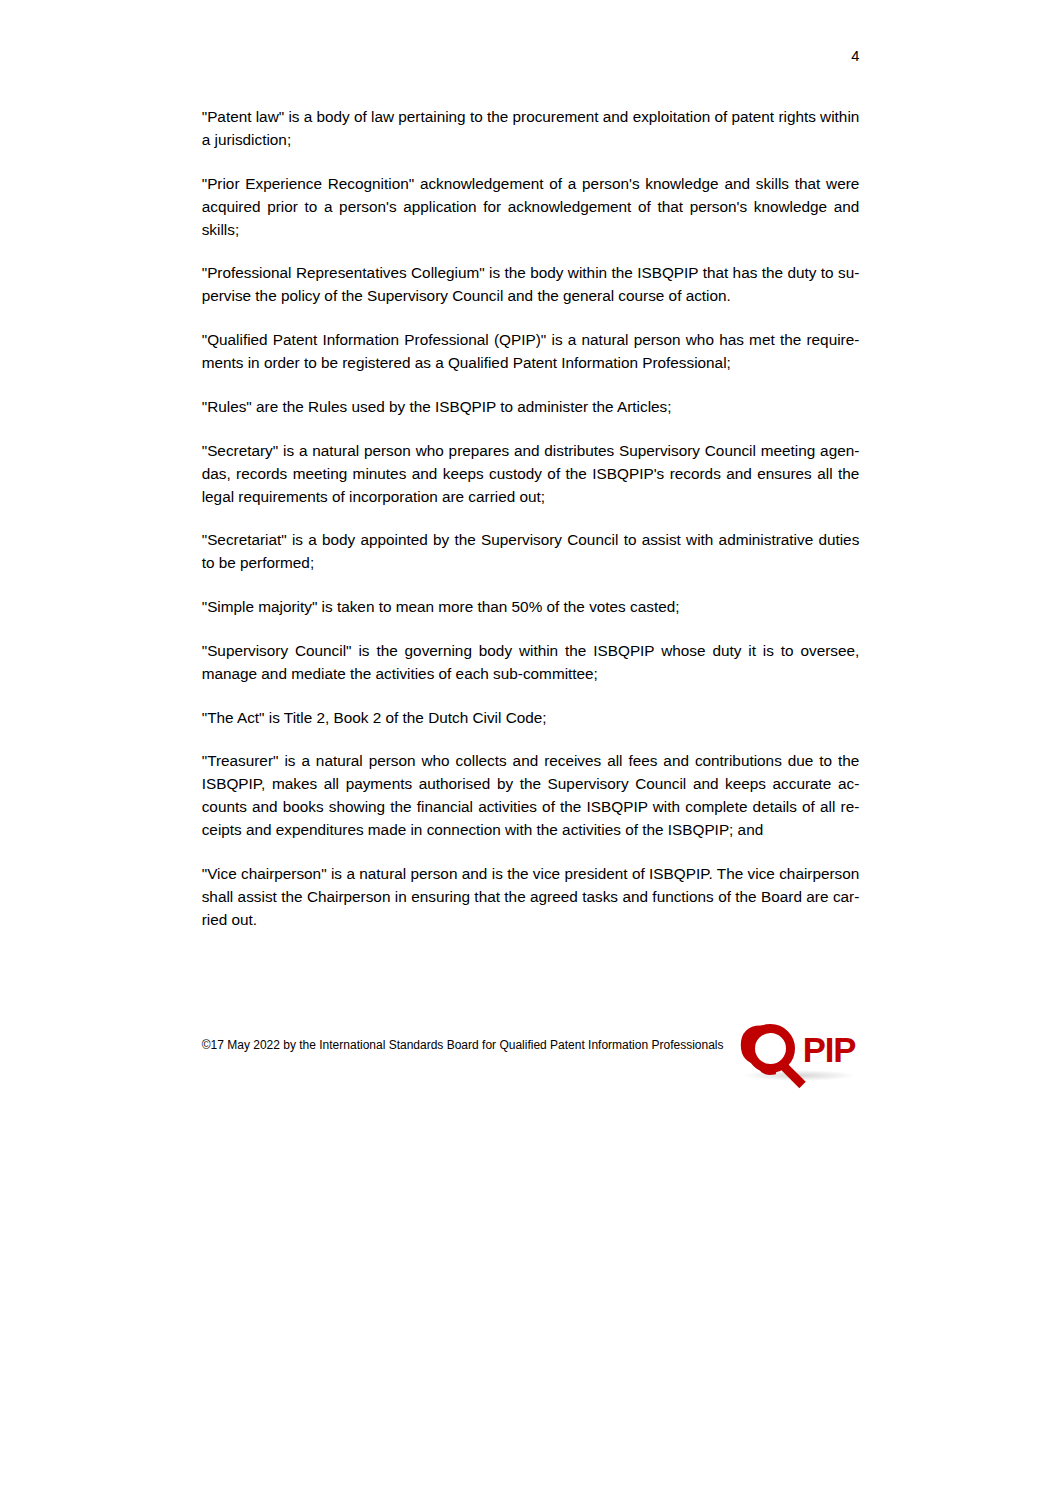4
"Patent law" is a body of law pertaining to the procurement and exploitation of patent rights within a jurisdiction;
"Prior Experience Recognition" acknowledgement of a person's knowledge and skills that were acquired prior to a person's application for acknowledgement of that person's knowledge and skills;
"Professional Representatives Collegium" is the body within the ISBQPIP that has the duty to supervise the policy of the Supervisory Council and the general course of action.
"Qualified Patent Information Professional (QPIP)" is a natural person who has met the requirements in order to be registered as a Qualified Patent Information Professional;
"Rules" are the Rules used by the ISBQPIP to administer the Articles;
"Secretary" is a natural person who prepares and distributes Supervisory Council meeting agendas, records meeting minutes and keeps custody of the ISBQPIP's records and ensures all the legal requirements of incorporation are carried out;
"Secretariat" is a body appointed by the Supervisory Council to assist with administrative duties to be performed;
"Simple majority" is taken to mean more than 50% of the votes casted;
"Supervisory Council" is the governing body within the ISBQPIP whose duty it is to oversee, manage and mediate the activities of each sub-committee;
"The Act" is Title 2, Book 2 of the Dutch Civil Code;
"Treasurer" is a natural person who collects and receives all fees and contributions due to the ISBQPIP, makes all payments authorised by the Supervisory Council and keeps accurate accounts and books showing the financial activities of the ISBQPIP with complete details of all receipts and expenditures made in connection with the activities of the ISBQPIP; and
"Vice chairperson" is a natural person and is the vice president of ISBQPIP. The vice chairperson shall assist the Chairperson in ensuring that the agreed tasks and functions of the Board are carried out.
©17 May 2022 by the International Standards Board for Qualified Patent Information Professionals
Q
PIP